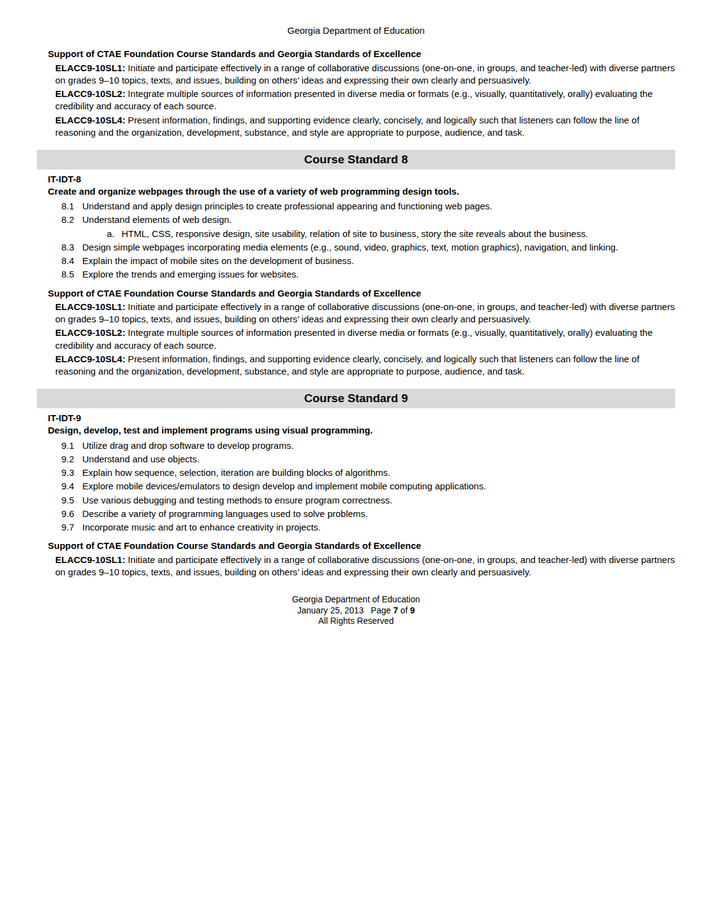Georgia Department of Education
Support of CTAE Foundation Course Standards and Georgia Standards of Excellence
ELACC9-10SL1: Initiate and participate effectively in a range of collaborative discussions (one-on-one, in groups, and teacher-led) with diverse partners on grades 9–10 topics, texts, and issues, building on others’ ideas and expressing their own clearly and persuasively.
ELACC9-10SL2: Integrate multiple sources of information presented in diverse media or formats (e.g., visually, quantitatively, orally) evaluating the credibility and accuracy of each source.
ELACC9-10SL4: Present information, findings, and supporting evidence clearly, concisely, and logically such that listeners can follow the line of reasoning and the organization, development, substance, and style are appropriate to purpose, audience, and task.
Course Standard 8
IT-IDT-8
Create and organize webpages through the use of a variety of web programming design tools.
8.1 Understand and apply design principles to create professional appearing and functioning web pages.
8.2 Understand elements of web design.
a. HTML, CSS, responsive design, site usability, relation of site to business, story the site reveals about the business.
8.3 Design simple webpages incorporating media elements (e.g., sound, video, graphics, text, motion graphics), navigation, and linking.
8.4 Explain the impact of mobile sites on the development of business.
8.5 Explore the trends and emerging issues for websites.
Support of CTAE Foundation Course Standards and Georgia Standards of Excellence
ELACC9-10SL1: Initiate and participate effectively in a range of collaborative discussions (one-on-one, in groups, and teacher-led) with diverse partners on grades 9–10 topics, texts, and issues, building on others’ ideas and expressing their own clearly and persuasively.
ELACC9-10SL2: Integrate multiple sources of information presented in diverse media or formats (e.g., visually, quantitatively, orally) evaluating the credibility and accuracy of each source.
ELACC9-10SL4: Present information, findings, and supporting evidence clearly, concisely, and logically such that listeners can follow the line of reasoning and the organization, development, substance, and style are appropriate to purpose, audience, and task.
Course Standard 9
IT-IDT-9
Design, develop, test and implement programs using visual programming.
9.1 Utilize drag and drop software to develop programs.
9.2 Understand and use objects.
9.3 Explain how sequence, selection, iteration are building blocks of algorithms.
9.4 Explore mobile devices/emulators to design develop and implement mobile computing applications.
9.5 Use various debugging and testing methods to ensure program correctness.
9.6 Describe a variety of programming languages used to solve problems.
9.7 Incorporate music and art to enhance creativity in projects.
Support of CTAE Foundation Course Standards and Georgia Standards of Excellence
ELACC9-10SL1: Initiate and participate effectively in a range of collaborative discussions (one-on-one, in groups, and teacher-led) with diverse partners on grades 9–10 topics, texts, and issues, building on others’ ideas and expressing their own clearly and persuasively.
Georgia Department of Education
January 25, 2013 Page 7 of 9
All Rights Reserved